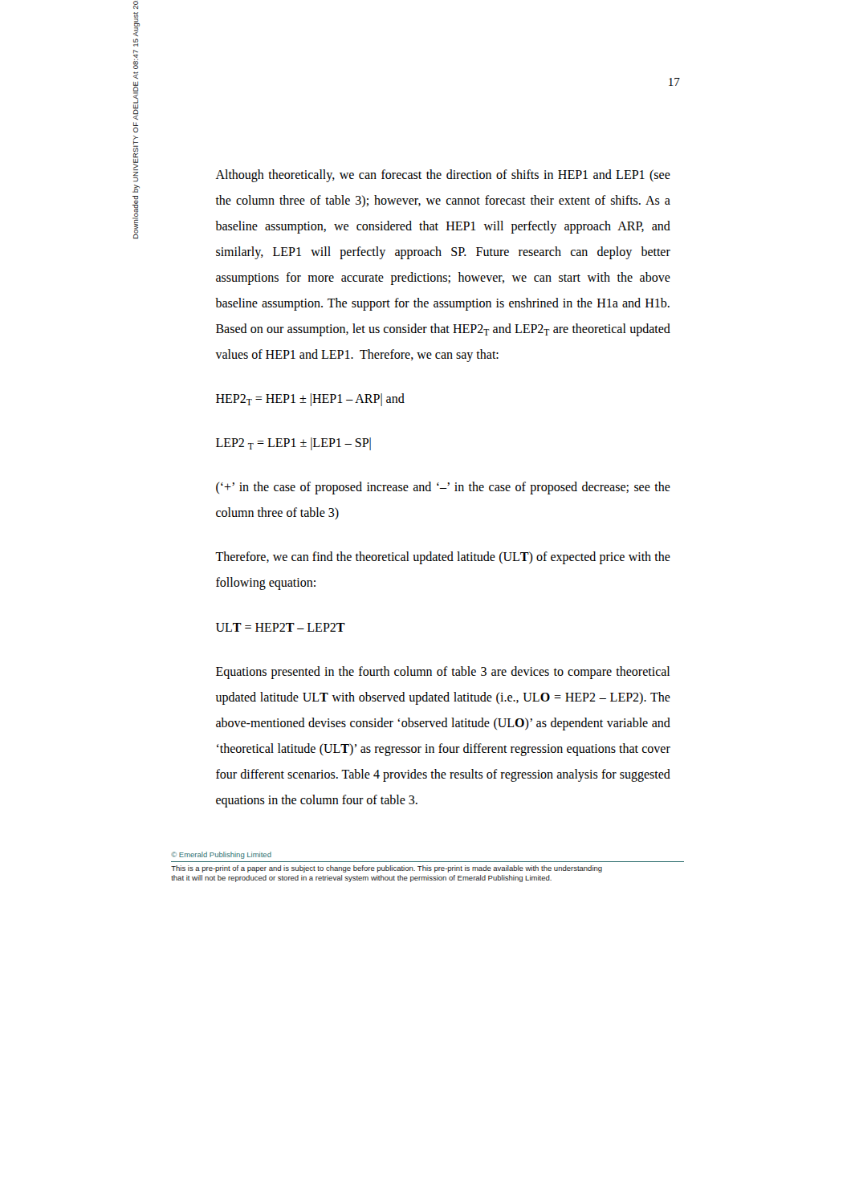17
Downloaded by UNIVERSITY OF ADELAIDE At 08:47 15 August 2017 (PT)
Although theoretically, we can forecast the direction of shifts in HEP1 and LEP1 (see the column three of table 3); however, we cannot forecast their extent of shifts. As a baseline assumption, we considered that HEP1 will perfectly approach ARP, and similarly, LEP1 will perfectly approach SP. Future research can deploy better assumptions for more accurate predictions; however, we can start with the above baseline assumption. The support for the assumption is enshrined in the H1a and H1b. Based on our assumption, let us consider that HEP2T and LEP2T are theoretical updated values of HEP1 and LEP1. Therefore, we can say that:
HEP2T = HEP1 ± |HEP1 – ARP| and
LEP2 T = LEP1 ± |LEP1 – SP|
(‘+’ in the case of proposed increase and ‘–’ in the case of proposed decrease; see the column three of table 3)
Therefore, we can find the theoretical updated latitude (ULT) of expected price with the following equation:
ULT = HEP2T – LEP2T
Equations presented in the fourth column of table 3 are devices to compare theoretical updated latitude ULT with observed updated latitude (i.e., ULO = HEP2 – LEP2). The above-mentioned devises consider ‘observed latitude (ULO)’ as dependent variable and ‘theoretical latitude (ULT)’ as regressor in four different regression equations that cover four different scenarios. Table 4 provides the results of regression analysis for suggested equations in the column four of table 3.
© Emerald Publishing Limited
This is a pre-print of a paper and is subject to change before publication. This pre-print is made available with the understanding that it will not be reproduced or stored in a retrieval system without the permission of Emerald Publishing Limited.